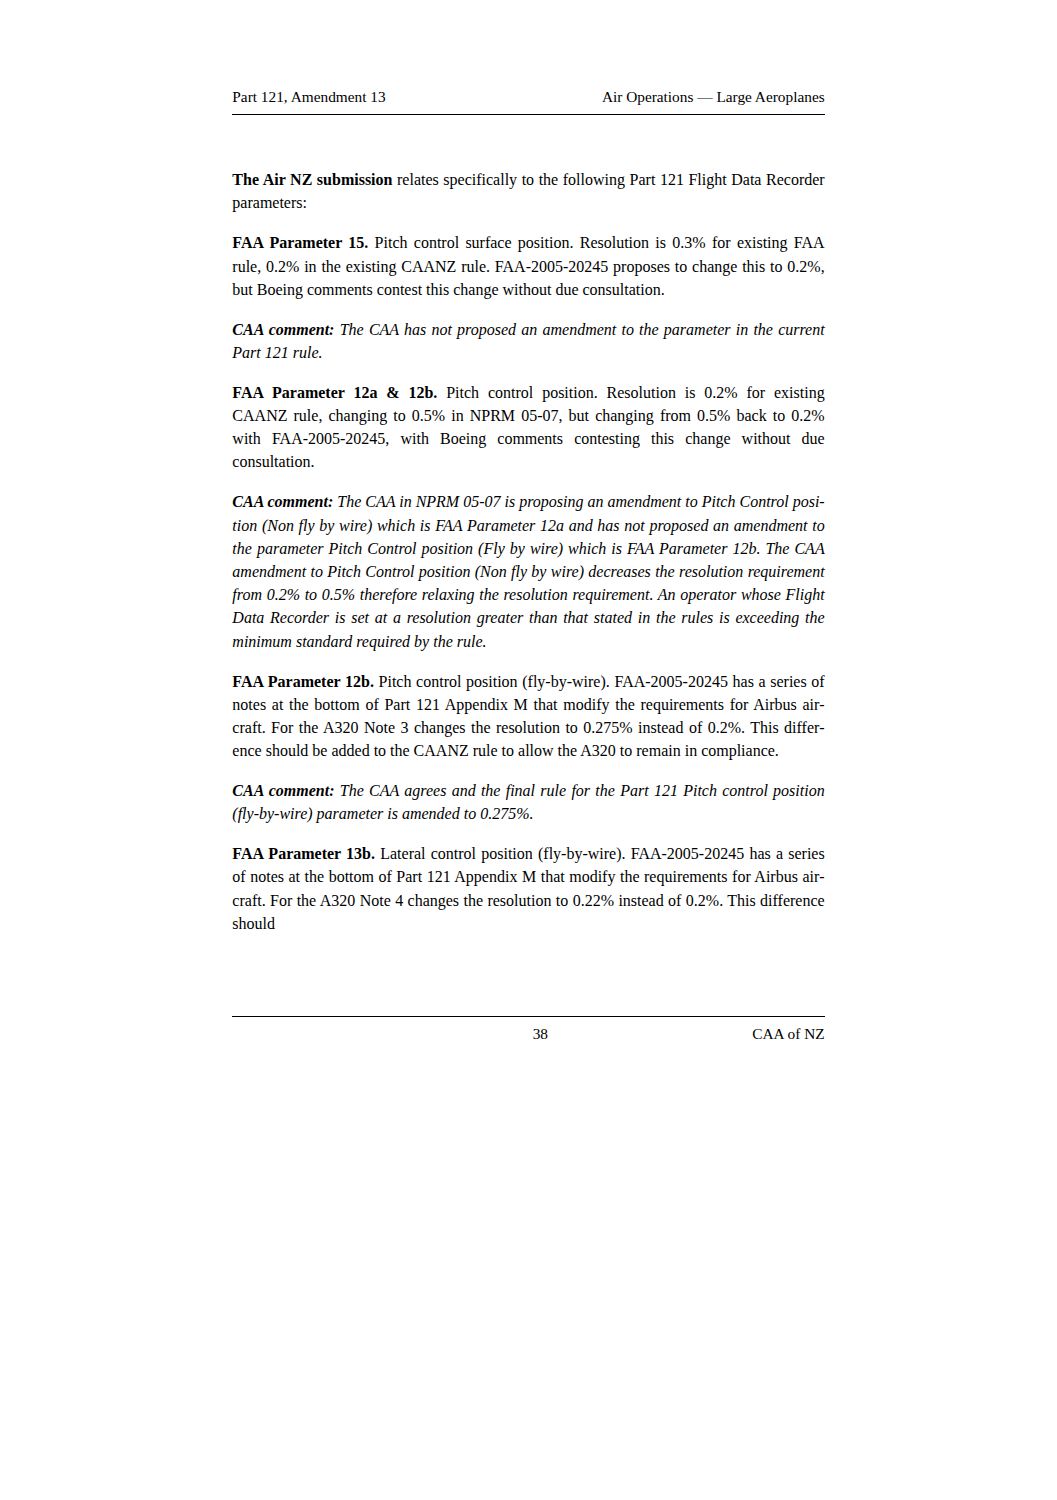Part 121, Amendment 13
Air Operations — Large Aeroplanes
The Air NZ submission relates specifically to the following Part 121 Flight Data Recorder parameters:
FAA Parameter 15. Pitch control surface position. Resolution is 0.3% for existing FAA rule, 0.2% in the existing CAANZ rule. FAA-2005-20245 proposes to change this to 0.2%, but Boeing comments contest this change without due consultation.
CAA comment: The CAA has not proposed an amendment to the parameter in the current Part 121 rule.
FAA Parameter 12a & 12b. Pitch control position. Resolution is 0.2% for existing CAANZ rule, changing to 0.5% in NPRM 05-07, but changing from 0.5% back to 0.2% with FAA-2005-20245, with Boeing comments contesting this change without due consultation.
CAA comment: The CAA in NPRM 05-07 is proposing an amendment to Pitch Control position (Non fly by wire) which is FAA Parameter 12a and has not proposed an amendment to the parameter Pitch Control position (Fly by wire) which is FAA Parameter 12b. The CAA amendment to Pitch Control position (Non fly by wire) decreases the resolution requirement from 0.2% to 0.5% therefore relaxing the resolution requirement. An operator whose Flight Data Recorder is set at a resolution greater than that stated in the rules is exceeding the minimum standard required by the rule.
FAA Parameter 12b. Pitch control position (fly-by-wire). FAA-2005-20245 has a series of notes at the bottom of Part 121 Appendix M that modify the requirements for Airbus aircraft. For the A320 Note 3 changes the resolution to 0.275% instead of 0.2%. This difference should be added to the CAANZ rule to allow the A320 to remain in compliance.
CAA comment: The CAA agrees and the final rule for the Part 121 Pitch control position (fly-by-wire) parameter is amended to 0.275%.
FAA Parameter 13b. Lateral control position (fly-by-wire). FAA-2005-20245 has a series of notes at the bottom of Part 121 Appendix M that modify the requirements for Airbus aircraft. For the A320 Note 4 changes the resolution to 0.22% instead of 0.2%. This difference should
38
CAA of NZ